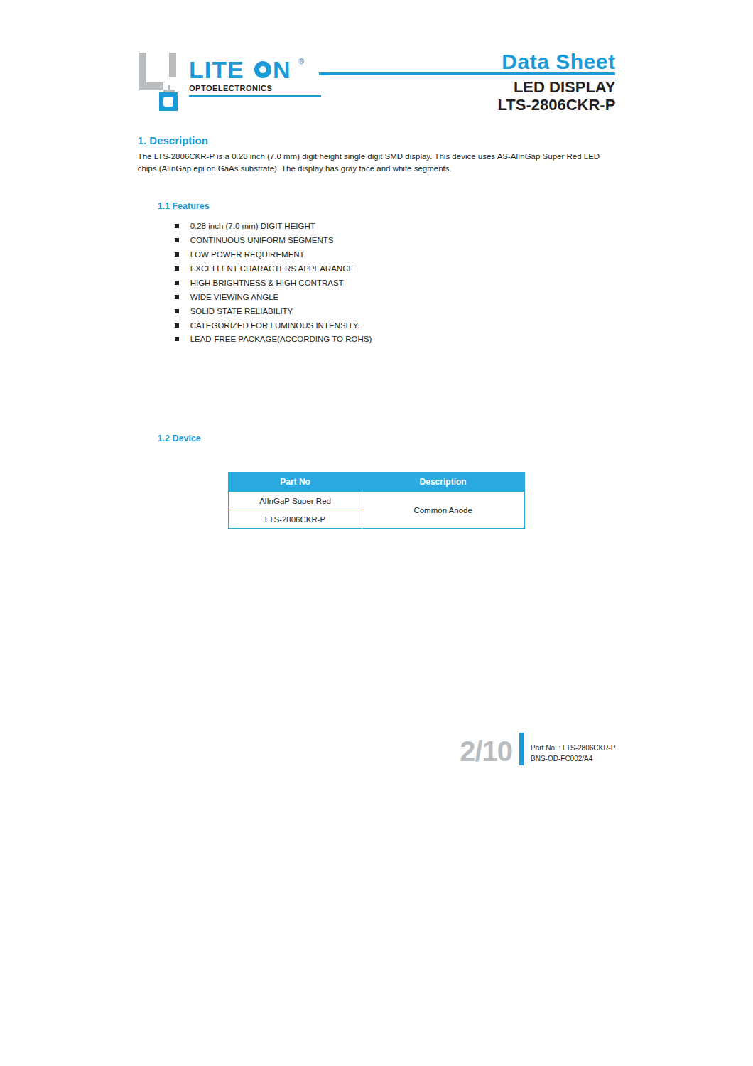LITE N ® OPTOELECTRONICS
Data Sheet
LED DISPLAY
LTS-2806CKR-P
1. Description
The LTS-2806CKR-P is a 0.28 inch (7.0 mm) digit height single digit SMD display. This device uses AS-AlInGap Super Red LED chips (AlInGap epi on GaAs substrate). The display has gray face and white segments.
1.1 Features
0.28 inch (7.0 mm) DIGIT HEIGHT
CONTINUOUS UNIFORM SEGMENTS
LOW POWER REQUIREMENT
EXCELLENT CHARACTERS APPEARANCE
HIGH BRIGHTNESS & HIGH CONTRAST
WIDE VIEWING ANGLE
SOLID STATE RELIABILITY
CATEGORIZED FOR LUMINOUS INTENSITY.
LEAD-FREE PACKAGE(ACCORDING TO ROHS)
1.2 Device
| Part No | Description |
| --- | --- |
| AlInGaP Super Red | Common Anode |
| LTS-2806CKR-P |
2/10
Part No. : LTS-2806CKR-P
BNS-OD-FC002/A4